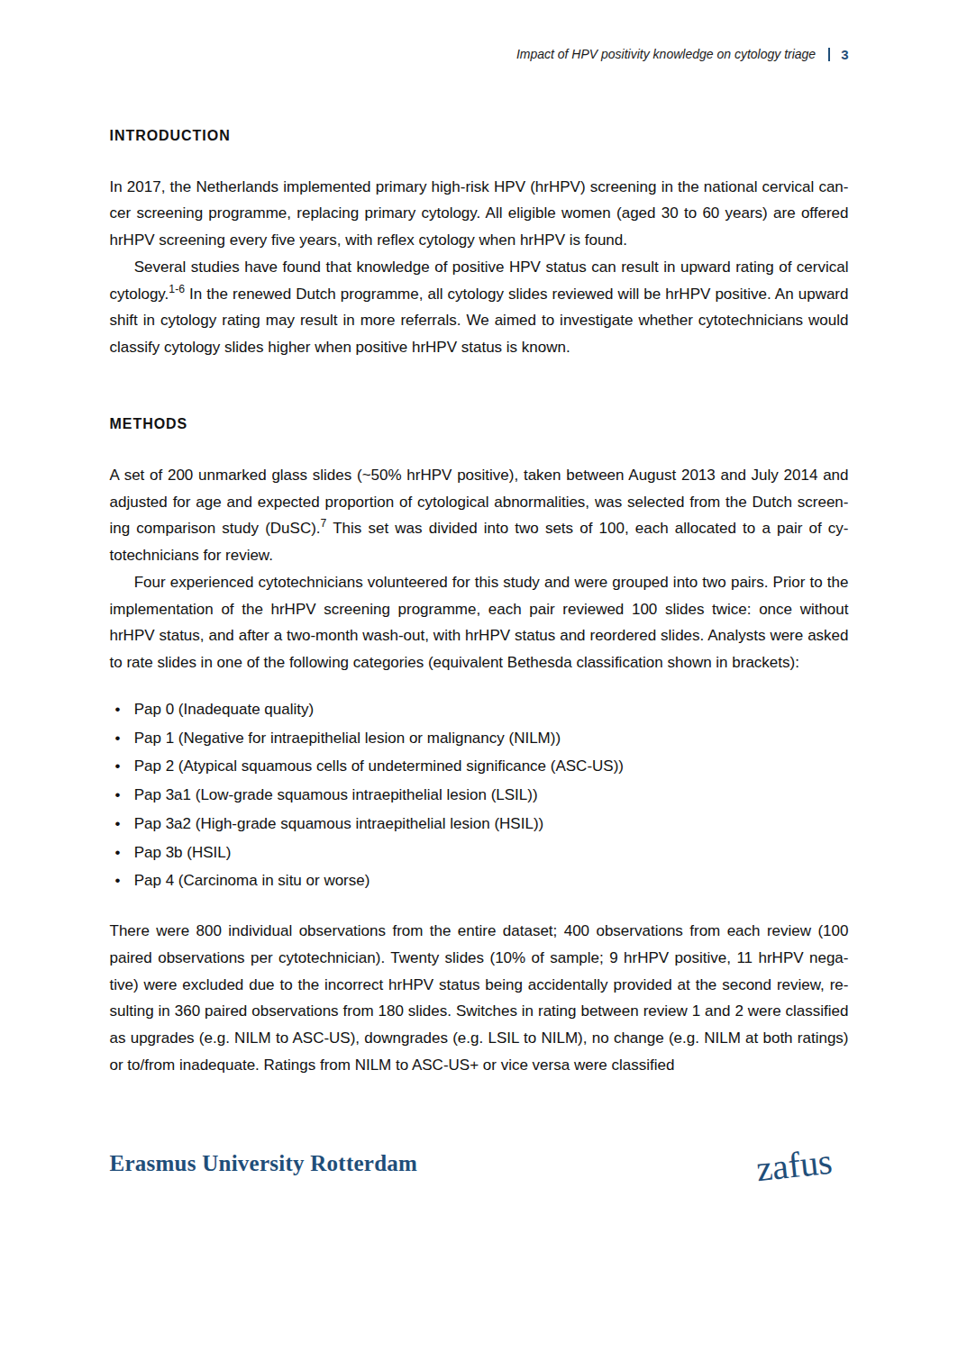Impact of HPV positivity knowledge on cytology triage 3
Introduction
In 2017, the Netherlands implemented primary high-risk HPV (hrHPV) screening in the national cervical cancer screening programme, replacing primary cytology. All eligible women (aged 30 to 60 years) are offered hrHPV screening every five years, with reflex cytology when hrHPV is found.
Several studies have found that knowledge of positive HPV status can result in upward rating of cervical cytology.1-6 In the renewed Dutch programme, all cytology slides reviewed will be hrHPV positive. An upward shift in cytology rating may result in more referrals. We aimed to investigate whether cytotechnicians would classify cytology slides higher when positive hrHPV status is known.
Methods
A set of 200 unmarked glass slides (~50% hrHPV positive), taken between August 2013 and July 2014 and adjusted for age and expected proportion of cytological abnormalities, was selected from the Dutch screening comparison study (DuSC).7 This set was divided into two sets of 100, each allocated to a pair of cytotechnicians for review.
Four experienced cytotechnicians volunteered for this study and were grouped into two pairs. Prior to the implementation of the hrHPV screening programme, each pair reviewed 100 slides twice: once without hrHPV status, and after a two-month wash-out, with hrHPV status and reordered slides. Analysts were asked to rate slides in one of the following categories (equivalent Bethesda classification shown in brackets):
Pap 0 (Inadequate quality)
Pap 1 (Negative for intraepithelial lesion or malignancy (NILM))
Pap 2 (Atypical squamous cells of undetermined significance (ASC-US))
Pap 3a1 (Low-grade squamous intraepithelial lesion (LSIL))
Pap 3a2 (High-grade squamous intraepithelial lesion (HSIL))
Pap 3b (HSIL)
Pap 4 (Carcinoma in situ or worse)
There were 800 individual observations from the entire dataset; 400 observations from each review (100 paired observations per cytotechnician). Twenty slides (10% of sample; 9 hrHPV positive, 11 hrHPV negative) were excluded due to the incorrect hrHPV status being accidentally provided at the second review, resulting in 360 paired observations from 180 slides. Switches in rating between review 1 and 2 were classified as upgrades (e.g. NILM to ASC-US), downgrades (e.g. LSIL to NILM), no change (e.g. NILM at both ratings) or to/from inadequate. Ratings from NILM to ASC-US+ or vice versa were classified
Erasmus University Rotterdam zafus